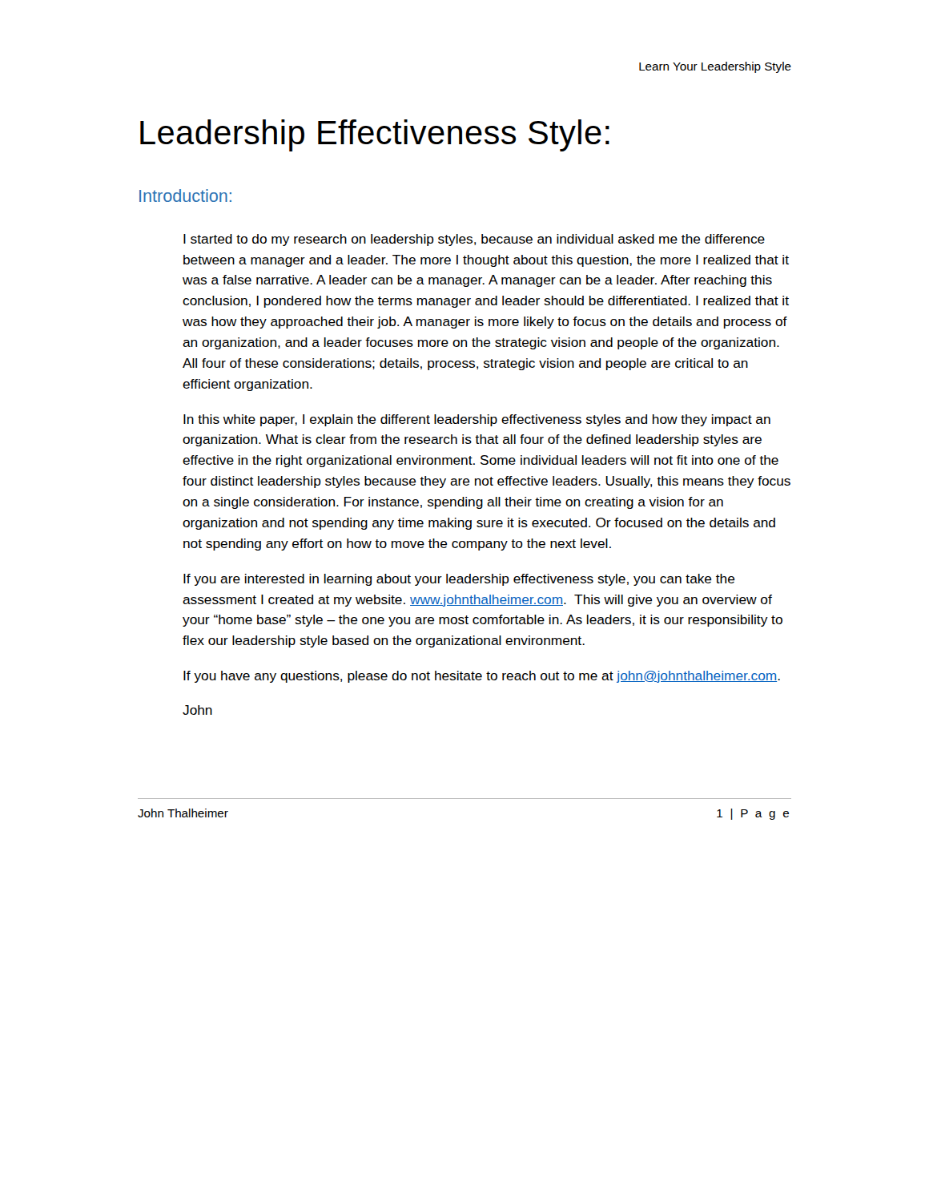Learn Your Leadership Style
Leadership Effectiveness Style:
Introduction:
I started to do my research on leadership styles, because an individual asked me the difference between a manager and a leader. The more I thought about this question, the more I realized that it was a false narrative. A leader can be a manager. A manager can be a leader. After reaching this conclusion, I pondered how the terms manager and leader should be differentiated. I realized that it was how they approached their job. A manager is more likely to focus on the details and process of an organization, and a leader focuses more on the strategic vision and people of the organization. All four of these considerations; details, process, strategic vision and people are critical to an efficient organization.
In this white paper, I explain the different leadership effectiveness styles and how they impact an organization. What is clear from the research is that all four of the defined leadership styles are effective in the right organizational environment. Some individual leaders will not fit into one of the four distinct leadership styles because they are not effective leaders. Usually, this means they focus on a single consideration. For instance, spending all their time on creating a vision for an organization and not spending any time making sure it is executed. Or focused on the details and not spending any effort on how to move the company to the next level.
If you are interested in learning about your leadership effectiveness style, you can take the assessment I created at my website. www.johnthalheimer.com. This will give you an overview of your “home base” style – the one you are most comfortable in. As leaders, it is our responsibility to flex our leadership style based on the organizational environment.
If you have any questions, please do not hesitate to reach out to me at john@johnthalheimer.com.
John
John Thalheimer 1 | P a g e